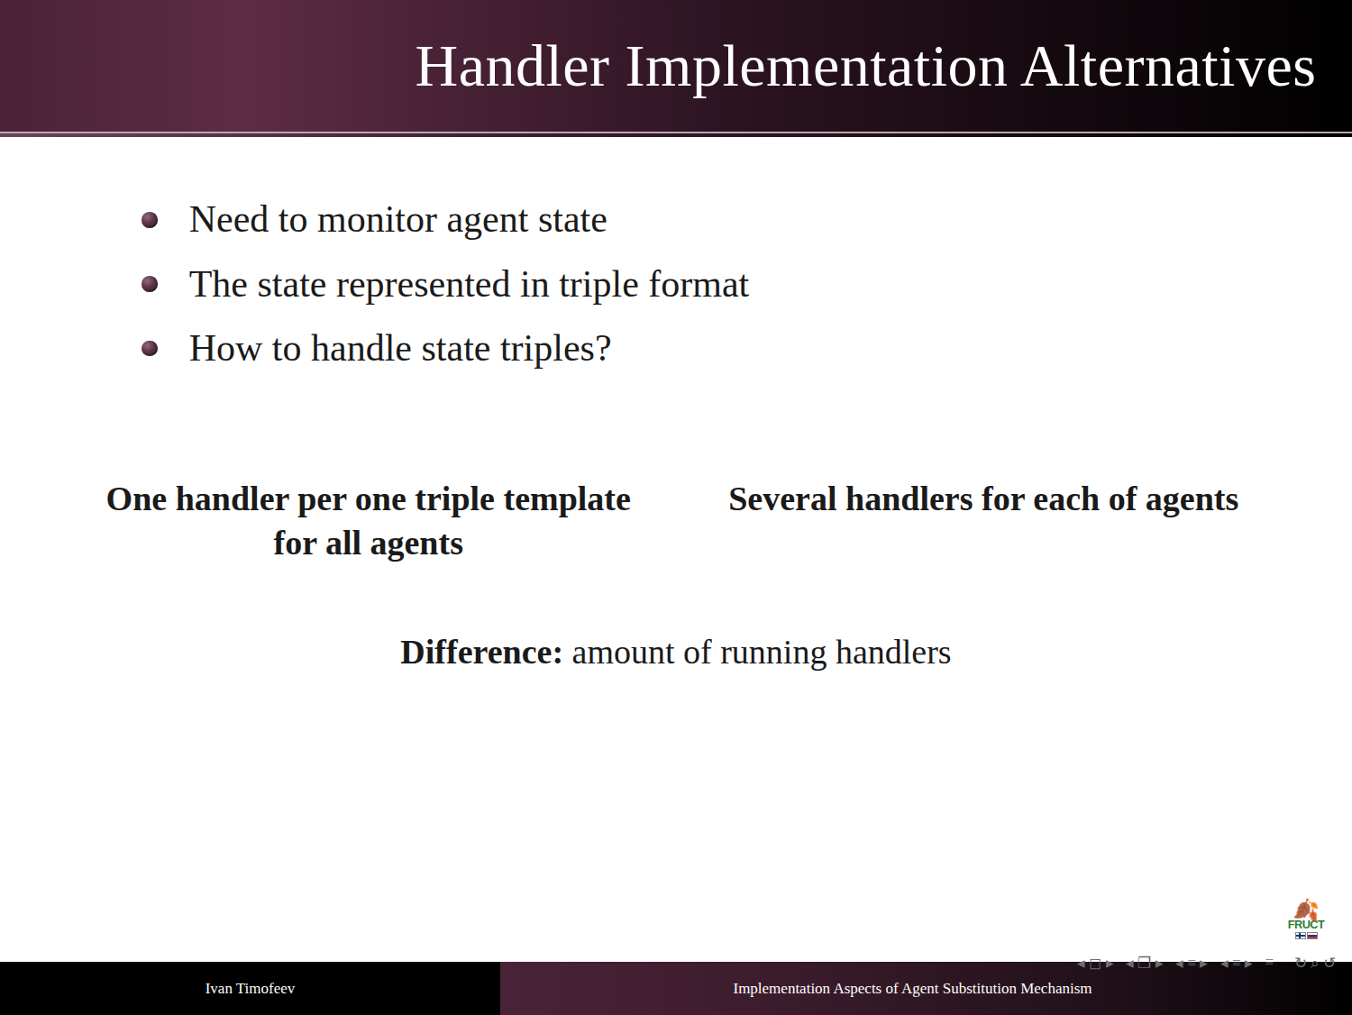Handler Implementation Alternatives
Need to monitor agent state
The state represented in triple format
How to handle state triples?
One handler per one triple template for all agents
Several handlers for each of agents
Difference: amount of running handlers
🍂
FRUCT
◂ ◻ ▸ ◂ ❐ ▸ ◂ ≡ ▸ ◂ ≡ ▸ ≡ ↻ ⌕ ↺
Ivan Timofeev
Implementation Aspects of Agent Substitution Mechanism